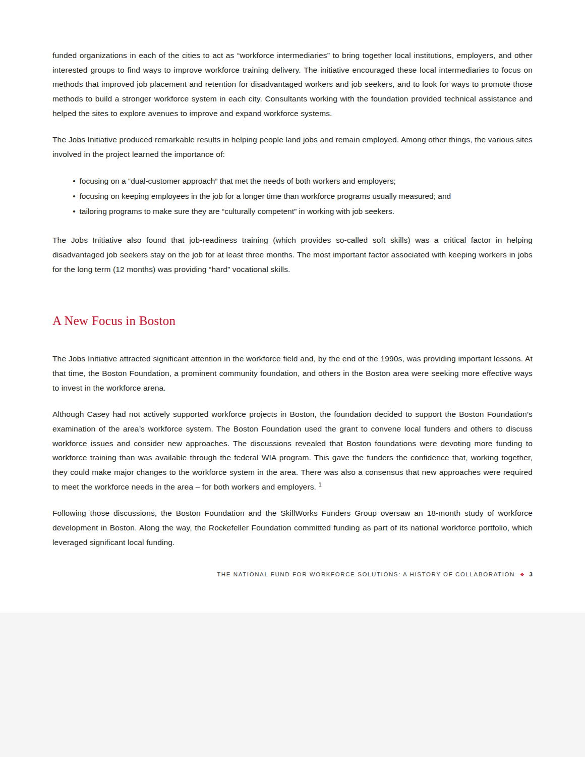funded organizations in each of the cities to act as “workforce intermediaries” to bring together local institutions, employers, and other interested groups to find ways to improve workforce training delivery. The initiative encouraged these local intermediaries to focus on methods that improved job placement and retention for disadvantaged workers and job seekers, and to look for ways to promote those methods to build a stronger workforce system in each city. Consultants working with the foundation provided technical assistance and helped the sites to explore avenues to improve and expand workforce systems.
The Jobs Initiative produced remarkable results in helping people land jobs and remain employed. Among other things, the various sites involved in the project learned the importance of:
focusing on a “dual-customer approach” that met the needs of both workers and employers;
focusing on keeping employees in the job for a longer time than workforce programs usually measured; and
tailoring programs to make sure they are “culturally competent” in working with job seekers.
The Jobs Initiative also found that job-readiness training (which provides so-called soft skills) was a critical factor in helping disadvantaged job seekers stay on the job for at least three months. The most important factor associated with keeping workers in jobs for the long term (12 months) was providing “hard” vocational skills.
A New Focus in Boston
The Jobs Initiative attracted significant attention in the workforce field and, by the end of the 1990s, was providing important lessons. At that time, the Boston Foundation, a prominent community foundation, and others in the Boston area were seeking more effective ways to invest in the workforce arena.
Although Casey had not actively supported workforce projects in Boston, the foundation decided to support the Boston Foundation’s examination of the area’s workforce system. The Boston Foundation used the grant to convene local funders and others to discuss workforce issues and consider new approaches. The discussions revealed that Boston foundations were devoting more funding to workforce training than was available through the federal WIA program. This gave the funders the confidence that, working together, they could make major changes to the workforce system in the area. There was also a consensus that new approaches were required to meet the workforce needs in the area – for both workers and employers. 1
Following those discussions, the Boston Foundation and the SkillWorks Funders Group oversaw an 18-month study of workforce development in Boston. Along the way, the Rockefeller Foundation committed funding as part of its national workforce portfolio, which leveraged significant local funding.
The National Fund for Workforce Solutions: A History of Collaboration ❖ 3